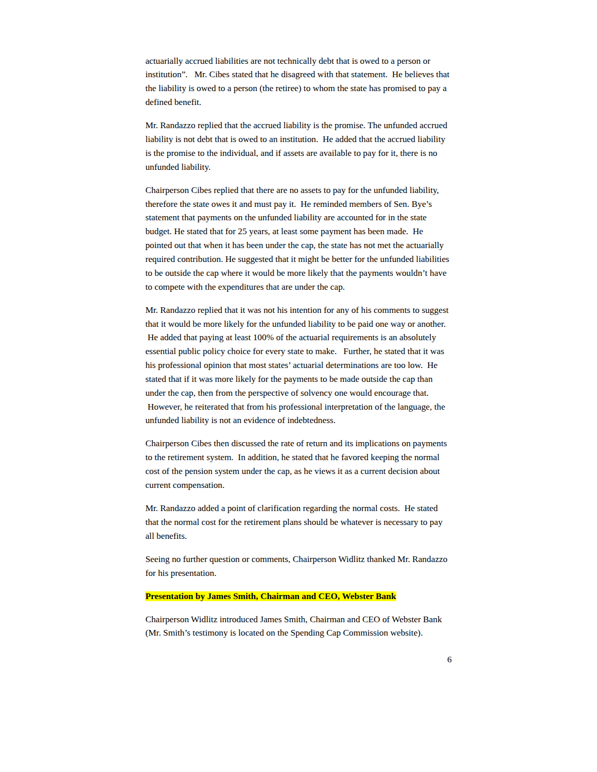actuarially accrued liabilities are not technically debt that is owed to a person or institution”. Mr. Cibes stated that he disagreed with that statement. He believes that the liability is owed to a person (the retiree) to whom the state has promised to pay a defined benefit.
Mr. Randazzo replied that the accrued liability is the promise. The unfunded accrued liability is not debt that is owed to an institution. He added that the accrued liability is the promise to the individual, and if assets are available to pay for it, there is no unfunded liability.
Chairperson Cibes replied that there are no assets to pay for the unfunded liability, therefore the state owes it and must pay it. He reminded members of Sen. Bye’s statement that payments on the unfunded liability are accounted for in the state budget. He stated that for 25 years, at least some payment has been made. He pointed out that when it has been under the cap, the state has not met the actuarially required contribution. He suggested that it might be better for the unfunded liabilities to be outside the cap where it would be more likely that the payments wouldn’t have to compete with the expenditures that are under the cap.
Mr. Randazzo replied that it was not his intention for any of his comments to suggest that it would be more likely for the unfunded liability to be paid one way or another. He added that paying at least 100% of the actuarial requirements is an absolutely essential public policy choice for every state to make. Further, he stated that it was his professional opinion that most states’ actuarial determinations are too low. He stated that if it was more likely for the payments to be made outside the cap than under the cap, then from the perspective of solvency one would encourage that. However, he reiterated that from his professional interpretation of the language, the unfunded liability is not an evidence of indebtedness.
Chairperson Cibes then discussed the rate of return and its implications on payments to the retirement system. In addition, he stated that he favored keeping the normal cost of the pension system under the cap, as he views it as a current decision about current compensation.
Mr. Randazzo added a point of clarification regarding the normal costs. He stated that the normal cost for the retirement plans should be whatever is necessary to pay all benefits.
Seeing no further question or comments, Chairperson Widlitz thanked Mr. Randazzo for his presentation.
Presentation by James Smith, Chairman and CEO, Webster Bank
Chairperson Widlitz introduced James Smith, Chairman and CEO of Webster Bank (Mr. Smith’s testimony is located on the Spending Cap Commission website).
6